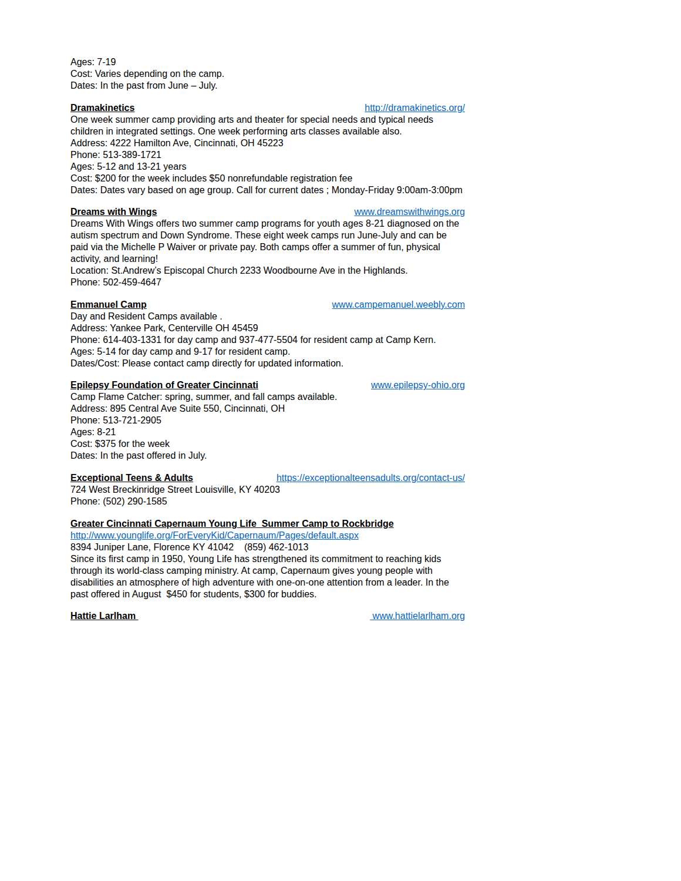Ages: 7-19
Cost: Varies depending on the camp.
Dates: In the past from June – July.
Dramakinetics http://dramakinetics.org/
One week summer camp providing arts and theater for special needs and typical needs children in integrated settings. One week performing arts classes available also.
Address: 4222 Hamilton Ave, Cincinnati, OH 45223
Phone: 513-389-1721
Ages: 5-12 and 13-21 years
Cost: $200 for the week includes $50 nonrefundable registration fee
Dates: Dates vary based on age group. Call for current dates ; Monday-Friday 9:00am-3:00pm
Dreams with Wings www.dreamswithwings.org
Dreams With Wings offers two summer camp programs for youth ages 8-21 diagnosed on the autism spectrum and Down Syndrome. These eight week camps run June-July and can be paid via the Michelle P Waiver or private pay. Both camps offer a summer of fun, physical activity, and learning!
Location: St.Andrew’s Episcopal Church 2233 Woodbourne Ave in the Highlands.
Phone: 502-459-4647
Emmanuel Camp www.campemanuel.weebly.com
Day and Resident Camps available .
Address: Yankee Park, Centerville OH 45459
Phone: 614-403-1331 for day camp and 937-477-5504 for resident camp at Camp Kern.
Ages: 5-14 for day camp and 9-17 for resident camp.
Dates/Cost: Please contact camp directly for updated information.
Epilepsy Foundation of Greater Cincinnati www.epilepsy-ohio.org
Camp Flame Catcher: spring, summer, and fall camps available.
Address: 895 Central Ave Suite 550, Cincinnati, OH
Phone: 513-721-2905
Ages: 8-21
Cost: $375 for the week
Dates: In the past offered in July.
Exceptional Teens & Adults https://exceptionalteensadults.org/contact-us/
724 West Breckinridge Street Louisville, KY 40203
Phone: (502) 290-1585
Greater Cincinnati Capernaum Young Life Summer Camp to Rockbridge
http://www.younglife.org/ForEveryKid/Capernaum/Pages/default.aspx
8394 Juniper Lane, Florence KY 41042 (859) 462-1013
Since its first camp in 1950, Young Life has strengthened its commitment to reaching kids through its world-class camping ministry. At camp, Capernaum gives young people with disabilities an atmosphere of high adventure with one-on-one attention from a leader. In the past offered in August $450 for students, $300 for buddies.
Hattie Larlham www.hattielarlham.org